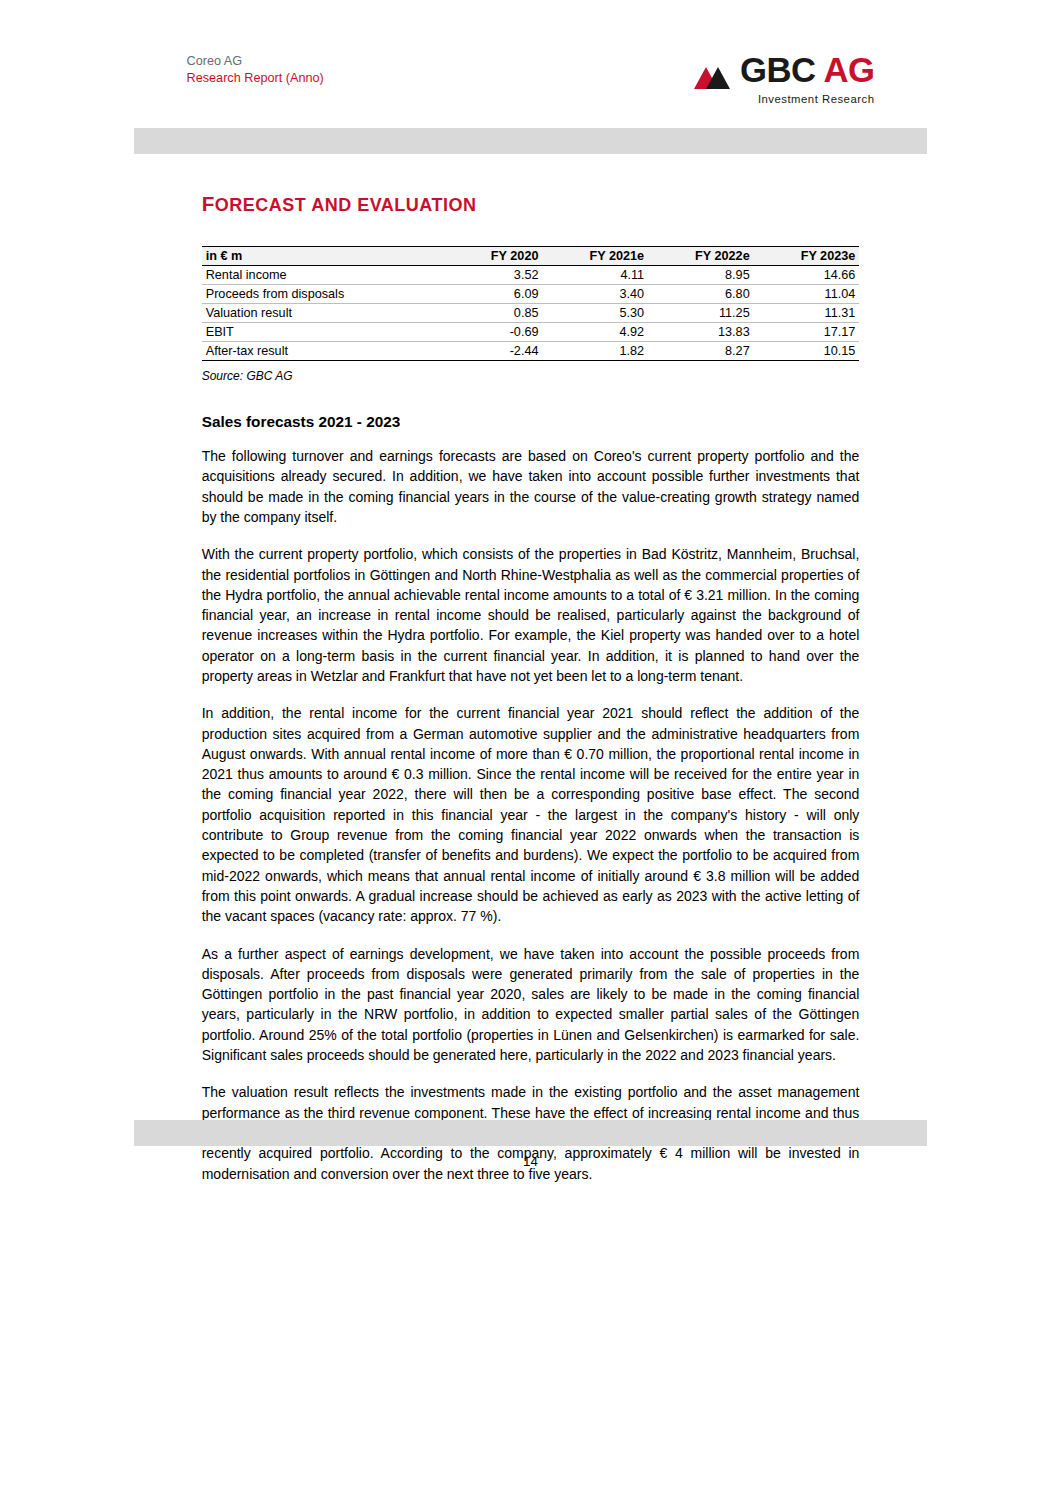Coreo AG
Research Report (Anno)
GBC AG
Investment Research
FORECAST AND EVALUATION
| in € m | FY 2020 | FY 2021e | FY 2022e | FY 2023e |
| --- | --- | --- | --- | --- |
| Rental income | 3.52 | 4.11 | 8.95 | 14.66 |
| Proceeds from disposals | 6.09 | 3.40 | 6.80 | 11.04 |
| Valuation result | 0.85 | 5.30 | 11.25 | 11.31 |
| EBIT | -0.69 | 4.92 | 13.83 | 17.17 |
| After-tax result | -2.44 | 1.82 | 8.27 | 10.15 |
Source: GBC AG
Sales forecasts 2021 - 2023
The following turnover and earnings forecasts are based on Coreo's current property portfolio and the acquisitions already secured. In addition, we have taken into account possible further investments that should be made in the coming financial years in the course of the value-creating growth strategy named by the company itself.
With the current property portfolio, which consists of the properties in Bad Köstritz, Mannheim, Bruchsal, the residential portfolios in Göttingen and North Rhine-Westphalia as well as the commercial properties of the Hydra portfolio, the annual achievable rental income amounts to a total of € 3.21 million. In the coming financial year, an increase in rental income should be realised, particularly against the background of revenue increases within the Hydra portfolio. For example, the Kiel property was handed over to a hotel operator on a long-term basis in the current financial year. In addition, it is planned to hand over the property areas in Wetzlar and Frankfurt that have not yet been let to a long-term tenant.
In addition, the rental income for the current financial year 2021 should reflect the addition of the production sites acquired from a German automotive supplier and the administrative headquarters from August onwards. With annual rental income of more than € 0.70 million, the proportional rental income in 2021 thus amounts to around € 0.3 million. Since the rental income will be received for the entire year in the coming financial year 2022, there will then be a corresponding positive base effect. The second portfolio acquisition reported in this financial year - the largest in the company's history - will only contribute to Group revenue from the coming financial year 2022 onwards when the transaction is expected to be completed (transfer of benefits and burdens). We expect the portfolio to be acquired from mid-2022 onwards, which means that annual rental income of initially around € 3.8 million will be added from this point onwards. A gradual increase should be achieved as early as 2023 with the active letting of the vacant spaces (vacancy rate: approx. 77 %).
As a further aspect of earnings development, we have taken into account the possible proceeds from disposals. After proceeds from disposals were generated primarily from the sale of properties in the Göttingen portfolio in the past financial year 2020, sales are likely to be made in the coming financial years, particularly in the NRW portfolio, in addition to expected smaller partial sales of the Göttingen portfolio. Around 25% of the total portfolio (properties in Lünen and Gelsenkirchen) is earmarked for sale. Significant sales proceeds should be generated here, particularly in the 2022 and 2023 financial years.
The valuation result reflects the investments made in the existing portfolio and the asset management performance as the third revenue component. These have the effect of increasing rental income and thus the fair property market value. A significant component of the valuation income is likely to be the most recently acquired portfolio. According to the company, approximately € 4 million will be invested in modernisation and conversion over the next three to five years.
14